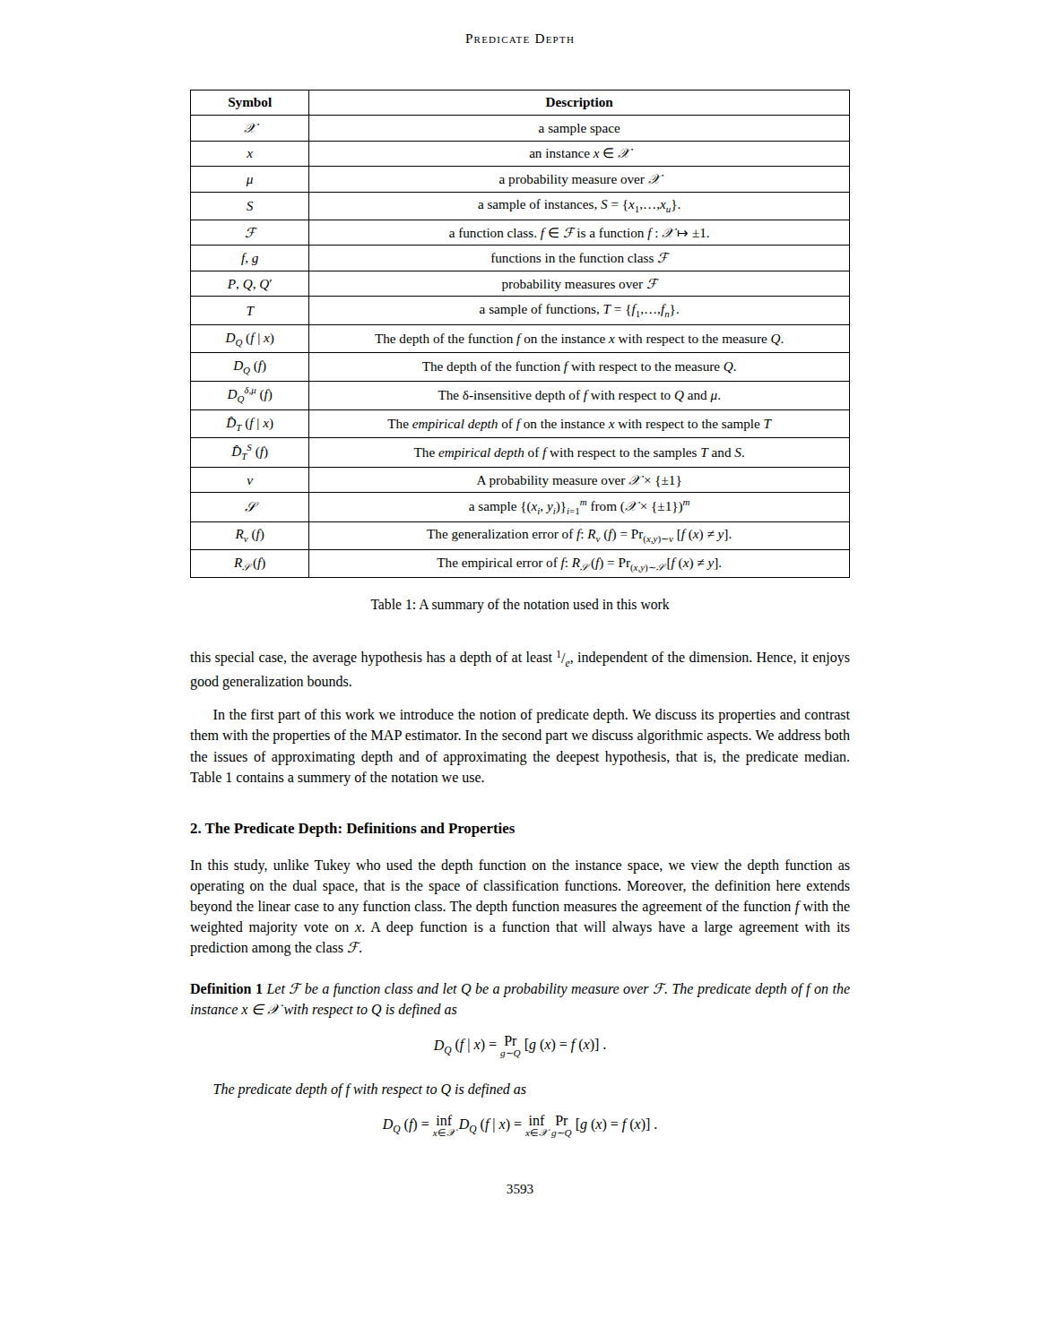Predicate Depth
| Symbol | Description |
| --- | --- |
| 𝒳 | a sample space |
| x | an instance x ∈ 𝒳 |
| μ | a probability measure over 𝒳 |
| S | a sample of instances, S = { x 1 ,…, x u }. |
| ℱ | a function class. f ∈ ℱ is a function f : 𝒳 ↦ ±1. |
| f , g | functions in the function class ℱ |
| P , Q , Q ′ | probability measures over ℱ |
| T | a sample of functions, T = { f 1 ,…, f n }. |
| D Q ( f / x ) | The depth of the function f on the instance x with respect to the measure Q . |
| D Q ( f ) | The depth of the function f with respect to the measure Q . |
| D Q δ,μ ( f ) | The δ-insensitive depth of f with respect to Q and μ . |
| D̂ T ( f / x ) | The empirical depth of f on the instance x with respect to the sample T |
| D̂ T S ( f ) | The empirical depth of f with respect to the samples T and S . |
| ν | A probability measure over 𝒳 × {±1} |
| 𝒮 | a sample {( x i , y i )} i =1 m from ( 𝒳 × {±1}) m |
| R ν ( f ) | The generalization error of f : R ν ( f ) = Pr ( x , y )∼ ν [ f ( x ) ≠ y ]. |
| R 𝒮 ( f ) | The empirical error of f : R 𝒮 ( f ) = Pr ( x , y )∼ 𝒮 [ f ( x ) ≠ y ]. |
Table 1: A summary of the notation used in this work
this special case, the average hypothesis has a depth of at least 1/e, independent of the dimension. Hence, it enjoys good generalization bounds.
In the first part of this work we introduce the notion of predicate depth. We discuss its properties and contrast them with the properties of the MAP estimator. In the second part we discuss algorithmic aspects. We address both the issues of approximating depth and of approximating the deepest hypothesis, that is, the predicate median. Table 1 contains a summery of the notation we use.
2. The Predicate Depth: Definitions and Properties
In this study, unlike Tukey who used the depth function on the instance space, we view the depth function as operating on the dual space, that is the space of classification functions. Moreover, the definition here extends beyond the linear case to any function class. The depth function measures the agreement of the function f with the weighted majority vote on x. A deep function is a function that will always have a large agreement with its prediction among the class ℱ.
Definition 1 Let ℱ be a function class and let Q be a probability measure over ℱ. The predicate depth of f on the instance x ∈ 𝒳 with respect to Q is defined as
DQ (f | x) = Pr g∼Q [g (x) = f (x)] .
The predicate depth of f with respect to Q is defined as
DQ (f) = inf x∈𝒳 DQ (f | x) = inf x∈𝒳 Pr g∼Q [g (x) = f (x)] .
3593